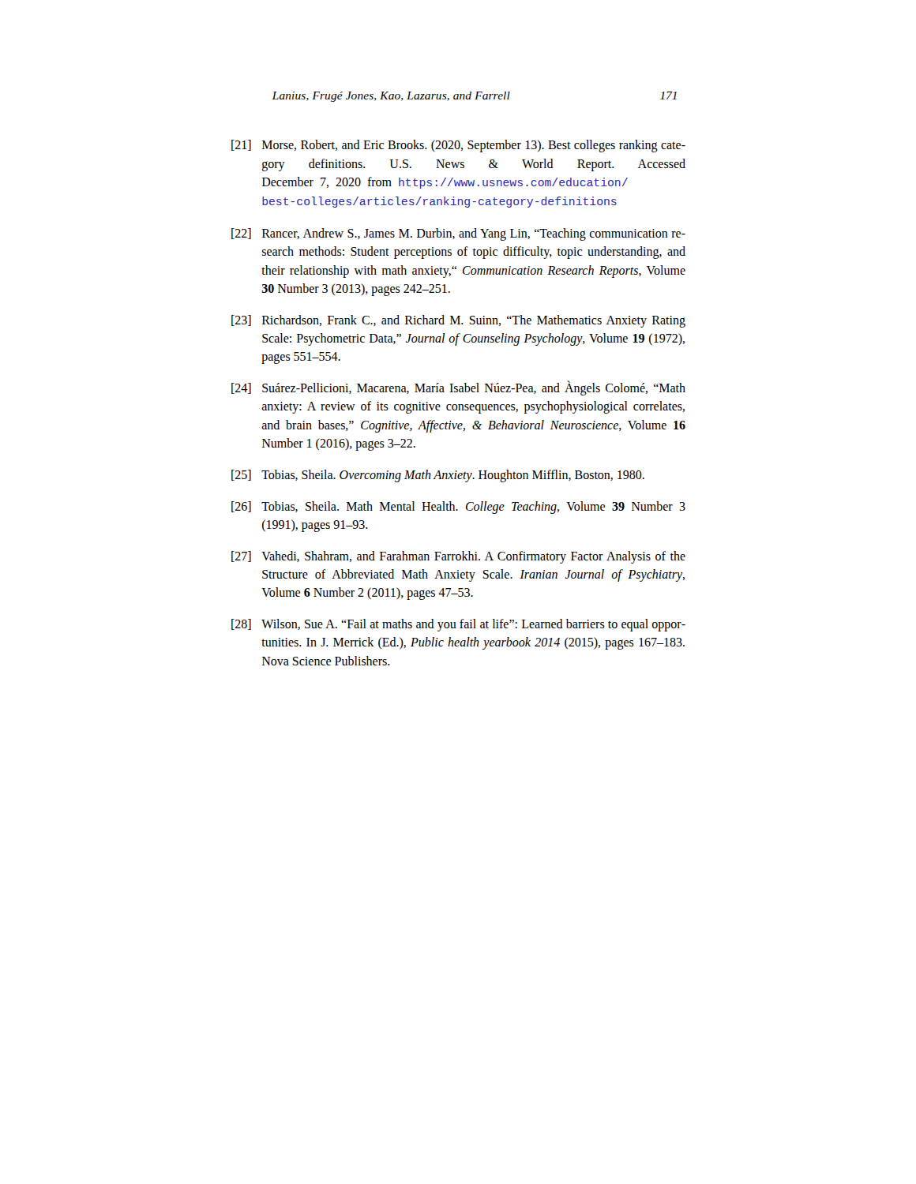Lanius, Frugé Jones, Kao, Lazarus, and Farrell 171
[21] Morse, Robert, and Eric Brooks. (2020, September 13). Best colleges ranking category definitions. U.S. News & World Report. Accessed December 7, 2020 from https://www.usnews.com/education/best-colleges/articles/ranking-category-definitions
[22] Rancer, Andrew S., James M. Durbin, and Yang Lin, “Teaching communication research methods: Student perceptions of topic difficulty, topic understanding, and their relationship with math anxiety,“ Communication Research Reports, Volume 30 Number 3 (2013), pages 242–251.
[23] Richardson, Frank C., and Richard M. Suinn, “The Mathematics Anxiety Rating Scale: Psychometric Data,” Journal of Counseling Psychology, Volume 19 (1972), pages 551–554.
[24] Suárez-Pellicioni, Macarena, María Isabel Núez-Pea, and Àngels Colomé, “Math anxiety: A review of its cognitive consequences, psychophysiological correlates, and brain bases,” Cognitive, Affective, & Behavioral Neuroscience, Volume 16 Number 1 (2016), pages 3–22.
[25] Tobias, Sheila. Overcoming Math Anxiety. Houghton Mifflin, Boston, 1980.
[26] Tobias, Sheila. Math Mental Health. College Teaching, Volume 39 Number 3 (1991), pages 91–93.
[27] Vahedi, Shahram, and Farahman Farrokhi. A Confirmatory Factor Analysis of the Structure of Abbreviated Math Anxiety Scale. Iranian Journal of Psychiatry, Volume 6 Number 2 (2011), pages 47–53.
[28] Wilson, Sue A. “Fail at maths and you fail at life”: Learned barriers to equal opportunities. In J. Merrick (Ed.), Public health yearbook 2014 (2015), pages 167–183. Nova Science Publishers.